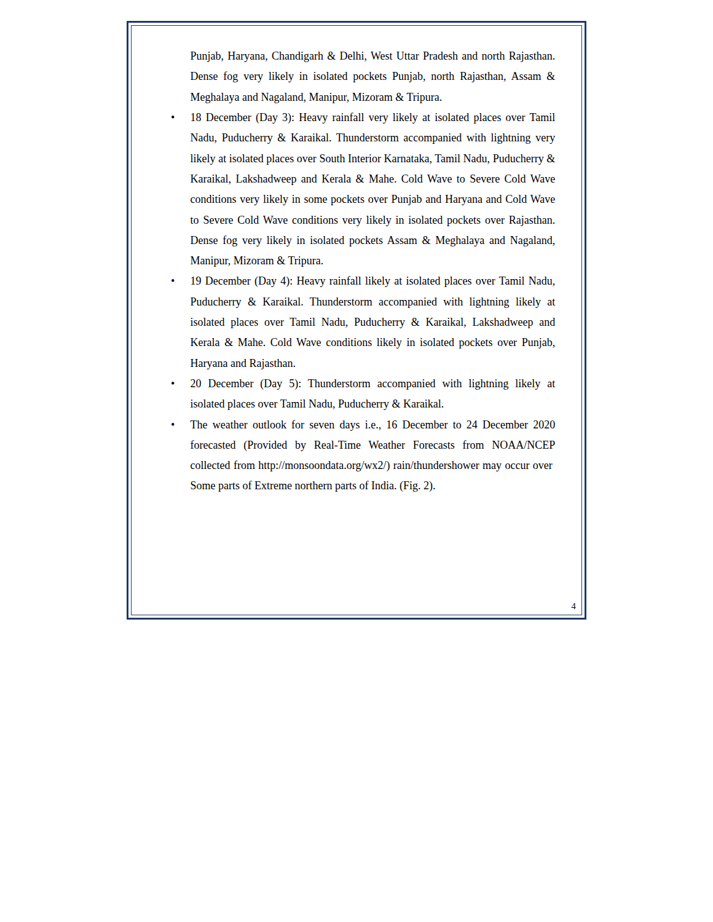Punjab, Haryana, Chandigarh & Delhi, West Uttar Pradesh and north Rajasthan. Dense fog very likely in isolated pockets Punjab, north Rajasthan, Assam & Meghalaya and Nagaland, Manipur, Mizoram & Tripura.
18 December (Day 3): Heavy rainfall very likely at isolated places over Tamil Nadu, Puducherry & Karaikal. Thunderstorm accompanied with lightning very likely at isolated places over South Interior Karnataka, Tamil Nadu, Puducherry & Karaikal, Lakshadweep and Kerala & Mahe. Cold Wave to Severe Cold Wave conditions very likely in some pockets over Punjab and Haryana and Cold Wave to Severe Cold Wave conditions very likely in isolated pockets over Rajasthan. Dense fog very likely in isolated pockets Assam & Meghalaya and Nagaland, Manipur, Mizoram & Tripura.
19 December (Day 4): Heavy rainfall likely at isolated places over Tamil Nadu, Puducherry & Karaikal. Thunderstorm accompanied with lightning likely at isolated places over Tamil Nadu, Puducherry & Karaikal, Lakshadweep and Kerala & Mahe. Cold Wave conditions likely in isolated pockets over Punjab, Haryana and Rajasthan.
20 December (Day 5): Thunderstorm accompanied with lightning likely at isolated places over Tamil Nadu, Puducherry & Karaikal.
The weather outlook for seven days i.e., 16 December to 24 December 2020 forecasted (Provided by Real-Time Weather Forecasts from NOAA/NCEP collected from http://monsoondata.org/wx2/) rain/thundershower may occur over Some parts of Extreme northern parts of India. (Fig. 2).
4